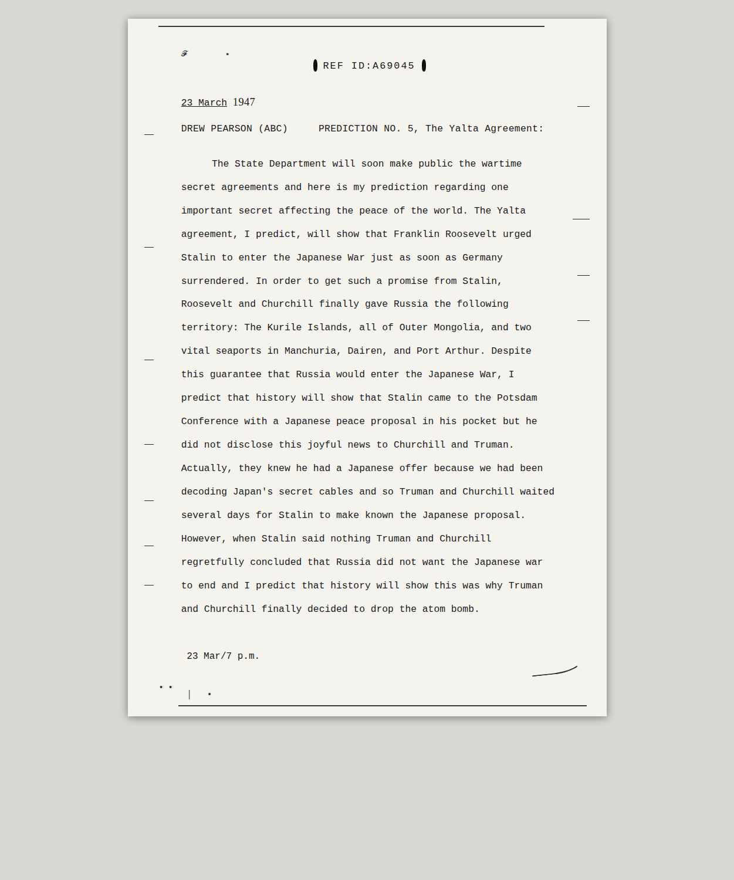𝓕 ▪
REF ID:A69045
23 March 1947
DREW PEARSON (ABC) PREDICTION NO. 5, The Yalta Agreement:
The State Department will soon make public the wartime secret agreements and here is my prediction regarding one important secret affecting the peace of the world. The Yalta agreement, I predict, will show that Franklin Roosevelt urged Stalin to enter the Japanese War just as soon as Germany surrendered. In order to get such a promise from Stalin, Roosevelt and Churchill finally gave Russia the following territory: The Kurile Islands, all of Outer Mongolia, and two vital seaports in Manchuria, Dairen, and Port Arthur. Despite this guarantee that Russia would enter the Japanese War, I predict that history will show that Stalin came to the Potsdam Conference with a Japanese peace proposal in his pocket but he did not disclose this joyful news to Churchill and Truman. Actually, they knew he had a Japanese offer because we had been decoding Japan's secret cables and so Truman and Churchill waited several days for Stalin to make known the Japanese proposal. However, when Stalin said nothing Truman and Churchill regretfully concluded that Russia did not want the Japanese war to end and I predict that history will show this was why Truman and Churchill finally decided to drop the atom bomb.
23 Mar/7 p.m.
••
│ •